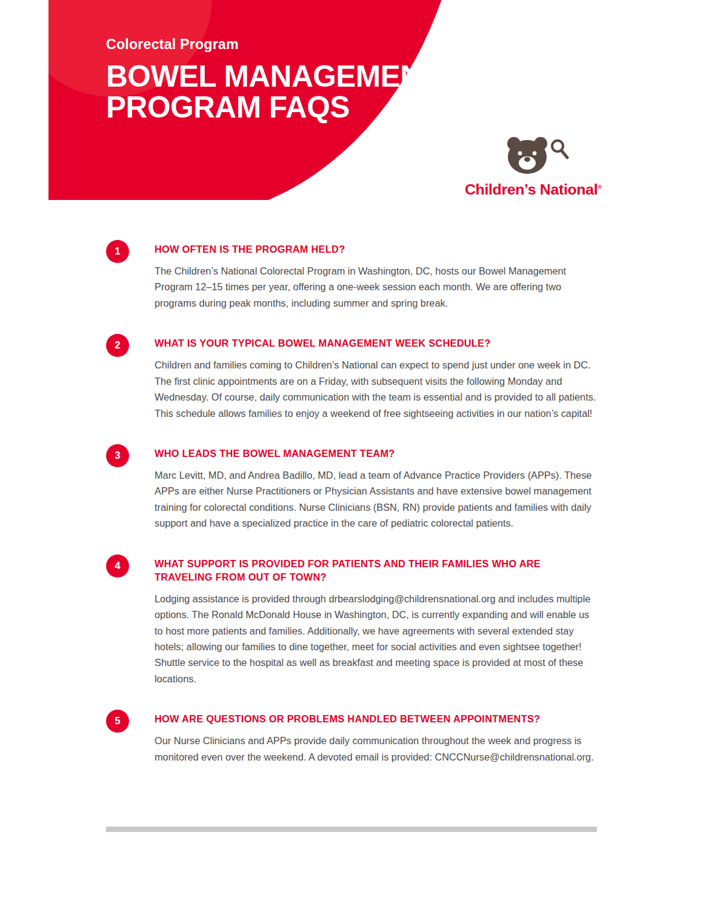Colorectal Program
Bowel Management
Program FAQs
Children’s National®
How often is the program held?
The Children’s National Colorectal Program in Washington, DC, hosts our Bowel Management Program 12–15 times per year, offering a one-week session each month. We are offering two programs during peak months, including summer and spring break.
What is your typical bowel management week schedule?
Children and families coming to Children’s National can expect to spend just under one week in DC. The first clinic appointments are on a Friday, with subsequent visits the following Monday and Wednesday. Of course, daily communication with the team is essential and is provided to all patients. This schedule allows families to enjoy a weekend of free sightseeing activities in our nation’s capital!
Who leads the bowel management team?
Marc Levitt, MD, and Andrea Badillo, MD, lead a team of Advance Practice Providers (APPs). These APPs are either Nurse Practitioners or Physician Assistants and have extensive bowel management training for colorectal conditions. Nurse Clinicians (BSN, RN) provide patients and families with daily support and have a specialized practice in the care of pediatric colorectal patients.
What support is provided for patients and their families who are traveling from out of town?
Lodging assistance is provided through drbearslodging@childrensnational.org and includes multiple options. The Ronald McDonald House in Washington, DC, is currently expanding and will enable us to host more patients and families. Additionally, we have agreements with several extended stay hotels; allowing our families to dine together, meet for social activities and even sightsee together! Shuttle service to the hospital as well as breakfast and meeting space is provided at most of these locations.
How are questions or problems handled between appointments?
Our Nurse Clinicians and APPs provide daily communication throughout the week and progress is monitored even over the weekend. A devoted email is provided: CNCCNurse@childrensnational.org.